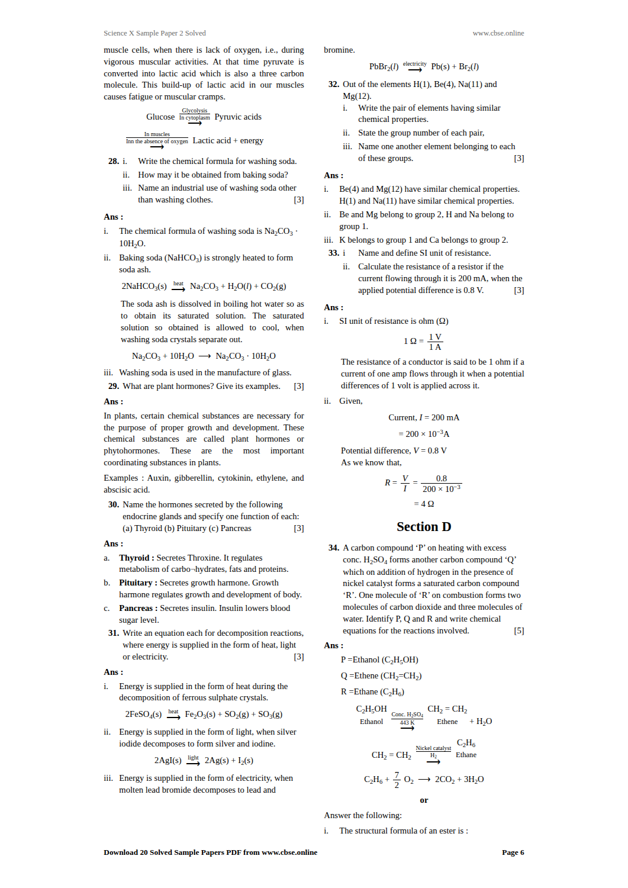Science X Sample Paper 2 Solved
www.cbse.online
muscle cells, when there is lack of oxygen, i.e., during vigorous muscular activities. At that time pyruvate is converted into lactic acid which is also a three carbon molecule. This build-up of lactic acid in our muscles causes fatigue or muscular cramps.
Glucose Glycolysis In cytoplasm ⟶ Pyruvic acids
In muscles Inn the absence of oxygen ⟶ Lactic acid + energy
28.
i.
Write the chemical formula for washing soda.
ii.
How may it be obtained from baking soda?
iii.
Name an industrial use of washing soda other than washing clothes. [3]
Ans :
i.
The chemical formula of washing soda is Na2CO3 · 10H2O.
ii.
Baking soda (NaHCO3) is strongly heated to form soda ash.
2NaHCO3(s) heat ⟶ Na2CO3 + H2O(l) + CO2(g)
The soda ash is dissolved in boiling hot water so as to obtain its saturated solution. The saturated solution so obtained is allowed to cool, when washing soda crystals separate out.
Na2CO3 + 10H2O ⟶ Na2CO3 · 10H2O
iii.
Washing soda is used in the manufacture of glass.
29.
What are plant hormones? Give its examples. [3]
Ans :
In plants, certain chemical substances are necessary for the purpose of proper growth and development. These chemical substances are called plant hormones or phytohormones. These are the most important coordinating substances in plants.
Examples : Auxin, gibberellin, cytokinin, ethylene, and abscisic acid.
30.
Name the hormones secreted by the following endocrine glands and specify one function of each: [3]
(a) Thyroid (b) Pituitary (c) Pancreas
Ans :
a.
Thyroid : Secretes Throxine. It regulates metabolism of carbo¬hydrates, fats and proteins.
b.
Pituitary : Secretes growth harmone. Growth harmone regulates growth and development of body.
c.
Pancreas : Secretes insulin. Insulin lowers blood sugar level.
31.
Write an equation each for decomposition reactions, where energy is supplied in the form of heat, light or electricity. [3]
Ans :
i.
Energy is supplied in the form of heat during the decomposition of ferrous sulphate crystals.
2FeSO4(s) heat ⟶ Fe2O3(s) + SO2(g) + SO3(g)
ii.
Energy is supplied in the form of light, when silver iodide decomposes to form silver and iodine.
2AgI(s) light ⟶ 2Ag(s) + I2(s)
iii.
Energy is supplied in the form of electricity, when molten lead bromide decomposes to lead and
bromine.
PbBr2(l) electricity ⟶ Pb(s) + Br2(l)
32.
Out of the elements H(1), Be(4), Na(11) and Mg(12).
i.
Write the pair of elements having similar chemical properties.
ii.
State the group number of each pair,
iii.
Name one another element belonging to each of these groups. [3]
Ans :
i.
Be(4) and Mg(12) have similar chemical properties. H(1) and Na(11) have similar chemical properties.
ii.
Be and Mg belong to group 2, H and Na belong to group 1.
iii.
K belongs to group 1 and Ca belongs to group 2.
33.
i
Name and define SI unit of resistance.
ii.
Calculate the resistance of a resistor if the current flowing through it is 200 mA, when the applied potential difference is 0.8 V. [3]
Ans :
i.
SI unit of resistance is ohm (Ω)
1 Ω = 1 V 1 A
The resistance of a conductor is said to be 1 ohm if a current of one amp flows through it when a potential differences of 1 volt is applied across it.
ii.
Given,
Current, I = 200 mA
= 200 × 10−3A
Potential difference, V = 0.8 V
As we know that,
R = VI = 0.8200 × 10−3
= 4 Ω
Section D
34.
A carbon compound ‘P’ on heating with excess conc. H2SO4 forms another carbon compound ‘Q’ which on addition of hydrogen in the presence of nickel catalyst forms a saturated carbon compound ‘R’. One molecule of ‘R’ on combustion forms two molecules of carbon dioxide and three molecules of water. Identify P, Q and R and write chemical equations for the reactions involved. [5]
Ans :
P =Ethanol (C2H5OH)
Q =Ethene (CH2=CH2)
R =Ethane (C2H6)
C2H5OH
Ethanol Conc. H2SO4 443 K ⟶ CH2 = CH2
Ethene + H2O
CH2 = CH2 Nickel catalyst H2 ⟶ C2H6
Ethane
C2H6 + 72 O2 ⟶ 2CO2 + 3H2O
or
Answer the following:
i.
The structural formula of an ester is :
Download 20 Solved Sample Papers PDF from www.cbse.online
Page 6